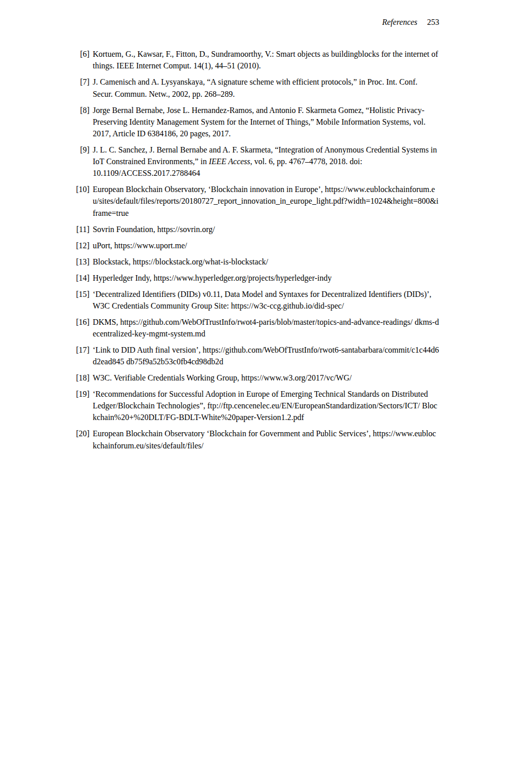References 253
[6] Kortuem, G., Kawsar, F., Fitton, D., Sundramoorthy, V.: Smart objects as buildingblocks for the internet of things. IEEE Internet Comput. 14(1), 44–51 (2010).
[7] J. Camenisch and A. Lysyanskaya, “A signature scheme with efficient protocols,” in Proc. Int. Conf. Secur. Commun. Netw., 2002, pp. 268–289.
[8] Jorge Bernal Bernabe, Jose L. Hernandez-Ramos, and Antonio F. Skarmeta Gomez, “Holistic Privacy-Preserving Identity Management System for the Internet of Things,” Mobile Information Systems, vol. 2017, Article ID 6384186, 20 pages, 2017.
[9] J. L. C. Sanchez, J. Bernal Bernabe and A. F. Skarmeta, “Integration of Anonymous Credential Systems in IoT Constrained Environments,” in IEEE Access, vol. 6, pp. 4767–4778, 2018. doi: 10.1109/ACCESS.2017.2788464
[10] European Blockchain Observatory, ‘Blockchain innovation in Europe’, https://www.eublockchainforum.eu/sites/default/files/reports/20180727_report_innovation_in_europe_light.pdf?width=1024&height=800&iframe=true
[11] Sovrin Foundation, https://sovrin.org/
[12] uPort, https://www.uport.me/
[13] Blockstack, https://blockstack.org/what-is-blockstack/
[14] Hyperledger Indy, https://www.hyperledger.org/projects/hyperledger-indy
[15]‘Decentralized Identifiers (DIDs) v0.11, Data Model and Syntaxes for Decentralized Identifiers (DIDs)’, W3C Credentials Community Group Site: https://w3c-ccg.github.io/did-spec/
[16] DKMS, https://github.com/WebOfTrustInfo/rwot4-paris/blob/master/topics-and-advance-readings/ dkms-decentralized-key-mgmt-system.md
[17]‘Link to DID Auth final version’, https://github.com/WebOfTrustInfo/rwot6-santabarbara/commit/c1c44d6d2ead845 db75f9a52b53c0fb4cd98db2d
[18] W3C. Verifiable Credentials Working Group, https://www.w3.org/2017/vc/WG/
[19]‘Recommendations for Successful Adoption in Europe of Emerging Technical Standards on Distributed Ledger/Blockchain Technologies”, ftp://ftp.cencenelec.eu/EN/EuropeanStandardization/Sectors/ICT/ Blockchain%20+%20DLT/FG-BDLT-White%20paper-Version1.2.pdf
[20] European Blockchain Observatory ‘Blockchain for Government and Public Services’, https://www.eublockchainforum.eu/sites/default/files/